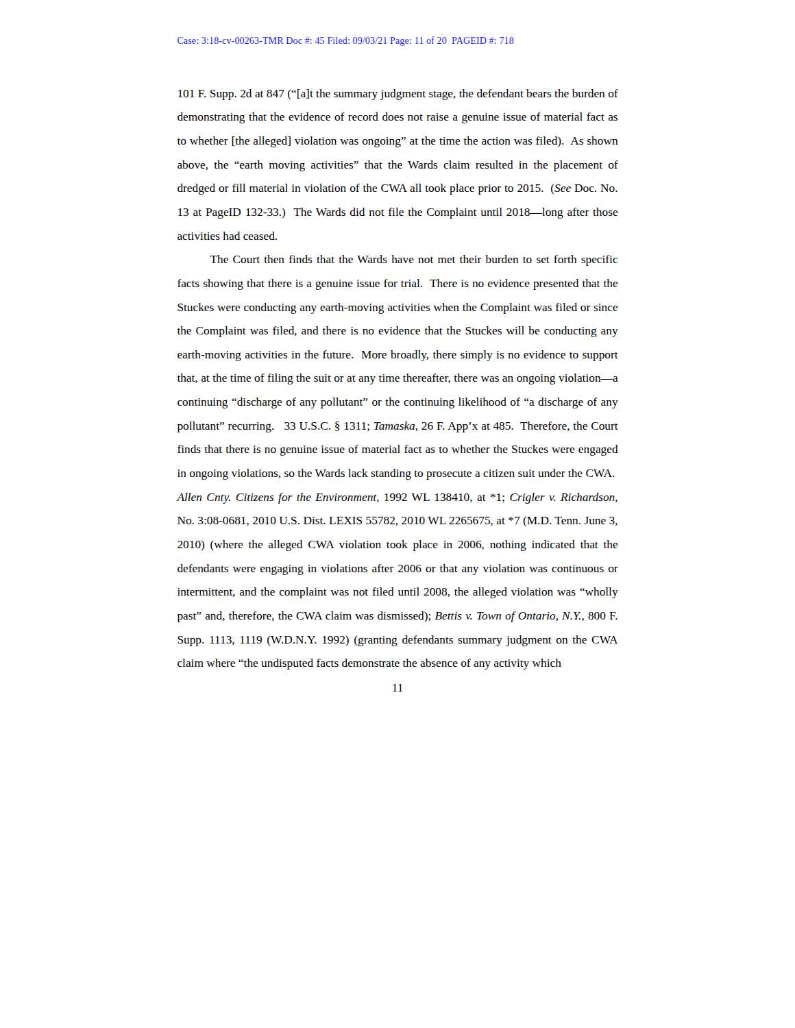Case: 3:18-cv-00263-TMR Doc #: 45 Filed: 09/03/21 Page: 11 of 20 PAGEID #: 718
101 F. Supp. 2d at 847 (“[a]t the summary judgment stage, the defendant bears the burden of demonstrating that the evidence of record does not raise a genuine issue of material fact as to whether [the alleged] violation was ongoing” at the time the action was filed). As shown above, the “earth moving activities” that the Wards claim resulted in the placement of dredged or fill material in violation of the CWA all took place prior to 2015. (See Doc. No. 13 at PageID 132-33.) The Wards did not file the Complaint until 2018—long after those activities had ceased.
The Court then finds that the Wards have not met their burden to set forth specific facts showing that there is a genuine issue for trial. There is no evidence presented that the Stuckes were conducting any earth-moving activities when the Complaint was filed or since the Complaint was filed, and there is no evidence that the Stuckes will be conducting any earth-moving activities in the future. More broadly, there simply is no evidence to support that, at the time of filing the suit or at any time thereafter, there was an ongoing violation—a continuing “discharge of any pollutant” or the continuing likelihood of “a discharge of any pollutant” recurring. 33 U.S.C. § 1311; Tamaska, 26 F. App’x at 485. Therefore, the Court finds that there is no genuine issue of material fact as to whether the Stuckes were engaged in ongoing violations, so the Wards lack standing to prosecute a citizen suit under the CWA. Allen Cnty. Citizens for the Environment, 1992 WL 138410, at *1; Crigler v. Richardson, No. 3:08-0681, 2010 U.S. Dist. LEXIS 55782, 2010 WL 2265675, at *7 (M.D. Tenn. June 3, 2010) (where the alleged CWA violation took place in 2006, nothing indicated that the defendants were engaging in violations after 2006 or that any violation was continuous or intermittent, and the complaint was not filed until 2008, the alleged violation was “wholly past” and, therefore, the CWA claim was dismissed); Bettis v. Town of Ontario, N.Y., 800 F. Supp. 1113, 1119 (W.D.N.Y. 1992) (granting defendants summary judgment on the CWA claim where “the undisputed facts demonstrate the absence of any activity which
11